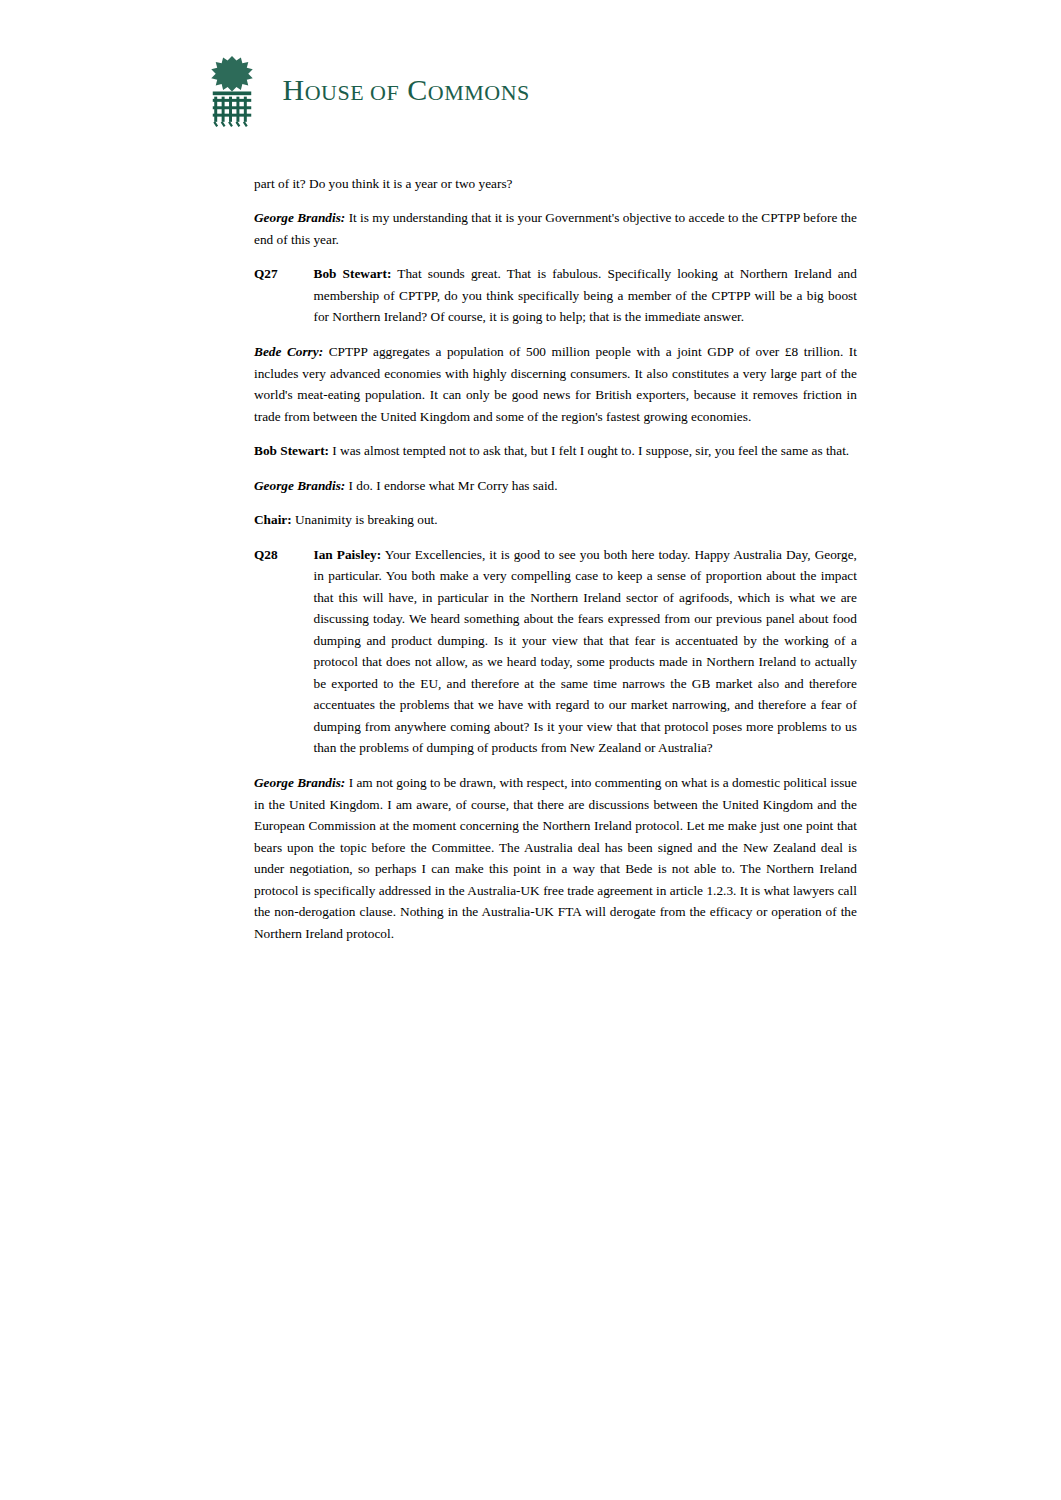HOUSE OF COMMONS
part of it? Do you think it is a year or two years?
George Brandis: It is my understanding that it is your Government's objective to accede to the CPTPP before the end of this year.
Q27
Bob Stewart: That sounds great. That is fabulous. Specifically looking at Northern Ireland and membership of CPTPP, do you think specifically being a member of the CPTPP will be a big boost for Northern Ireland? Of course, it is going to help; that is the immediate answer.
Bede Corry: CPTPP aggregates a population of 500 million people with a joint GDP of over £8 trillion. It includes very advanced economies with highly discerning consumers. It also constitutes a very large part of the world's meat-eating population. It can only be good news for British exporters, because it removes friction in trade from between the United Kingdom and some of the region's fastest growing economies.
Bob Stewart: I was almost tempted not to ask that, but I felt I ought to. I suppose, sir, you feel the same as that.
George Brandis: I do. I endorse what Mr Corry has said.
Chair: Unanimity is breaking out.
Q28
Ian Paisley: Your Excellencies, it is good to see you both here today. Happy Australia Day, George, in particular. You both make a very compelling case to keep a sense of proportion about the impact that this will have, in particular in the Northern Ireland sector of agrifoods, which is what we are discussing today. We heard something about the fears expressed from our previous panel about food dumping and product dumping. Is it your view that that fear is accentuated by the working of a protocol that does not allow, as we heard today, some products made in Northern Ireland to actually be exported to the EU, and therefore at the same time narrows the GB market also and therefore accentuates the problems that we have with regard to our market narrowing, and therefore a fear of dumping from anywhere coming about? Is it your view that that protocol poses more problems to us than the problems of dumping of products from New Zealand or Australia?
George Brandis: I am not going to be drawn, with respect, into commenting on what is a domestic political issue in the United Kingdom. I am aware, of course, that there are discussions between the United Kingdom and the European Commission at the moment concerning the Northern Ireland protocol. Let me make just one point that bears upon the topic before the Committee. The Australia deal has been signed and the New Zealand deal is under negotiation, so perhaps I can make this point in a way that Bede is not able to. The Northern Ireland protocol is specifically addressed in the Australia-UK free trade agreement in article 1.2.3. It is what lawyers call the non-derogation clause. Nothing in the Australia-UK FTA will derogate from the efficacy or operation of the Northern Ireland protocol.